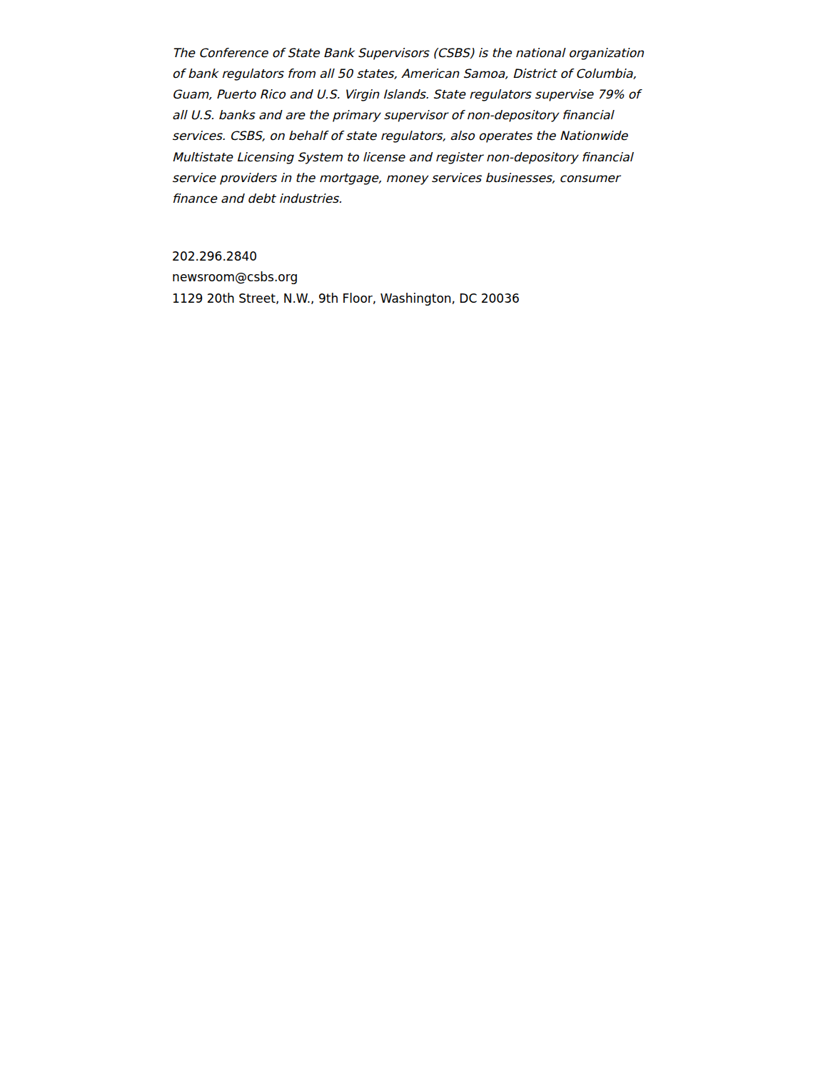The Conference of State Bank Supervisors (CSBS) is the national organization of bank regulators from all 50 states, American Samoa, District of Columbia, Guam, Puerto Rico and U.S. Virgin Islands. State regulators supervise 79% of all U.S. banks and are the primary supervisor of non-depository financial services. CSBS, on behalf of state regulators, also operates the Nationwide Multistate Licensing System to license and register non-depository financial service providers in the mortgage, money services businesses, consumer finance and debt industries.
202.296.2840
newsroom@csbs.org
1129 20th Street, N.W., 9th Floor, Washington, DC 20036